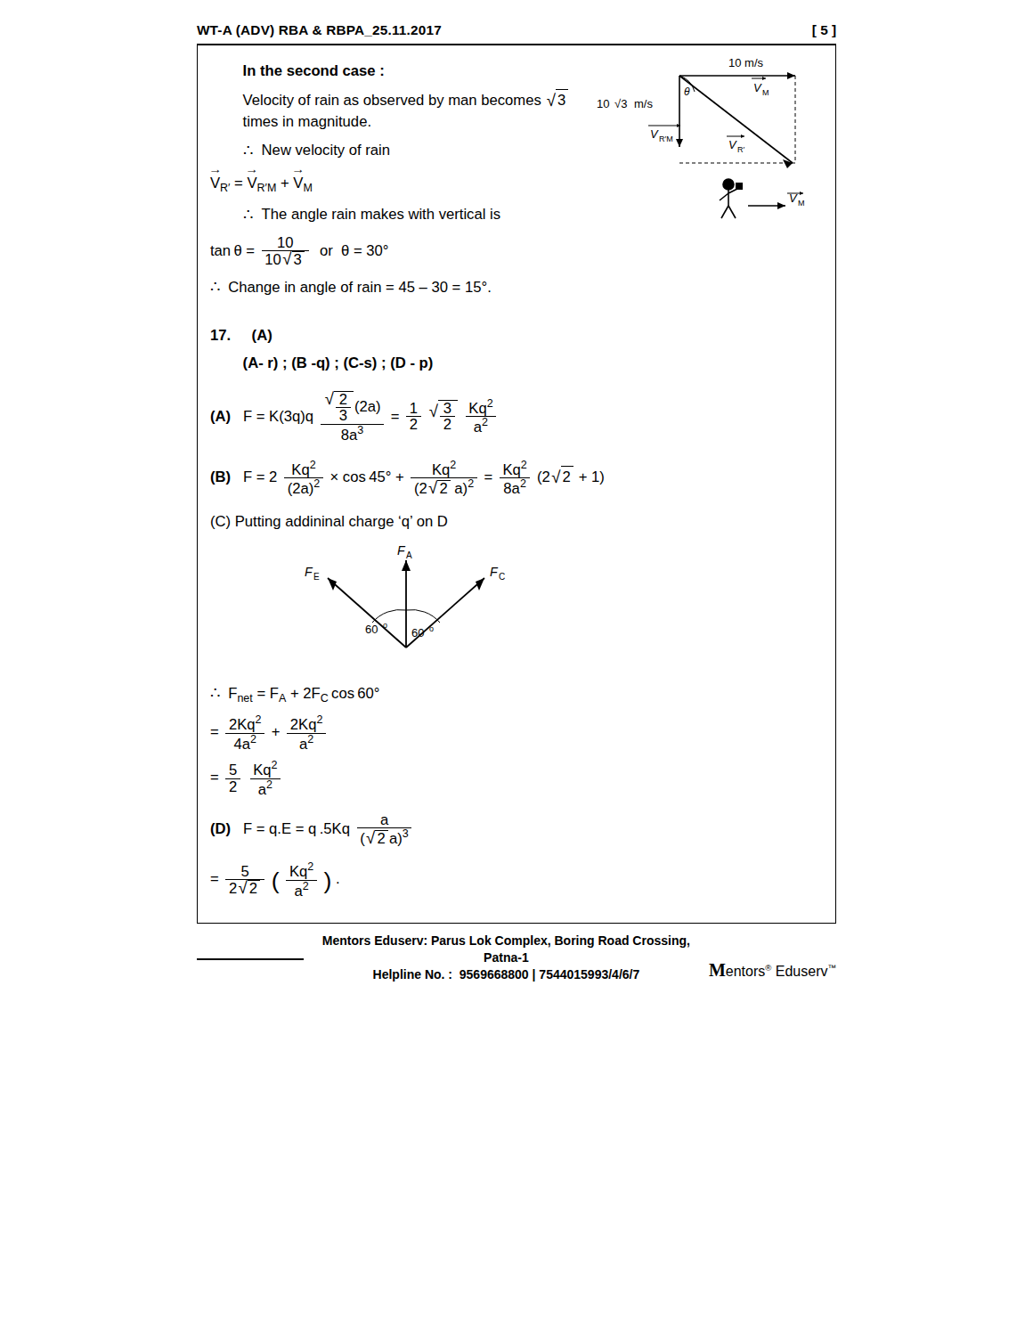WT-A (ADV) RBA & RBPA_25.11.2017
[ 5 ]
10 m/s V M 10 √3 m/s θ V R′M V R′ V M
In the second case :
Velocity of rain as observed by man becomes 3 times in magnitude.
∴ New velocity of rain
VR′ = VR′M + VM
∴ The angle rain makes with vertical is
tan θ = 10 103 or θ = 30°
∴ Change in angle of rain = 45 – 30 = 15°.
17. (A)
(A- r) ; (B -q) ; (C-s) ; (D - p)
(A) F = K(3q)q 23 (2a) 8a3 = 1 2 32 Kq2 a2
(B) F = 2 Kq2 (2a)2 × cos 45° + Kq2 (22 a)2 = Kq2 8a2 (22 + 1)
(C) Putting addininal charge ‘q’ on D
F A F E F C 60 o 60 o
∴ Fnet = FA + 2FC cos 60°
= 2Kq2 4a2 + 2Kq2 a2
= 5 2 Kq2 a2
(D) F = q.E = q .5Kq a (2a)3
= 5 22 ( Kq2 a2 ) .
Mentors Eduserv: Parus Lok Complex, Boring Road Crossing, Patna-1
Helpline No. : 9569668800 | 7544015993/4/6/7
Mentors® Eduserv™